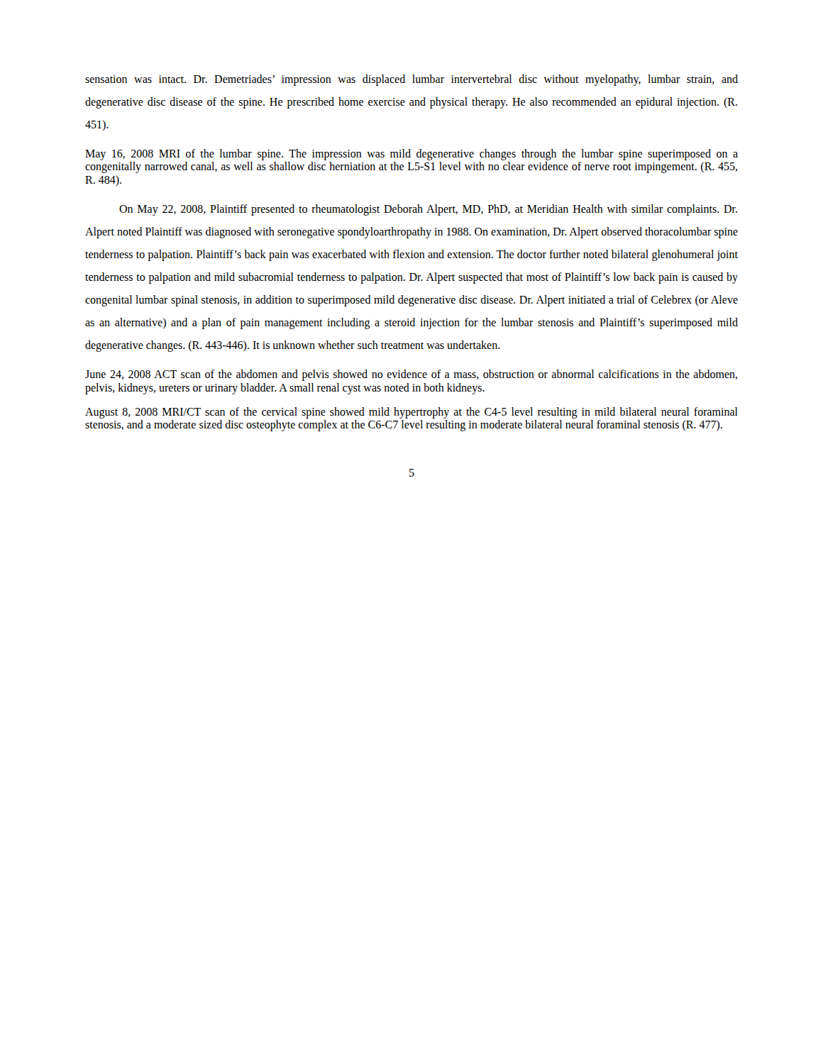sensation was intact. Dr. Demetriades’ impression was displaced lumbar intervertebral disc without myelopathy, lumbar strain, and degenerative disc disease of the spine. He prescribed home exercise and physical therapy. He also recommended an epidural injection. (R. 451).
May 16, 2008 MRI of the lumbar spine. The impression was mild degenerative changes through the lumbar spine superimposed on a congenitally narrowed canal, as well as shallow disc herniation at the L5-S1 level with no clear evidence of nerve root impingement. (R. 455, R. 484).
On May 22, 2008, Plaintiff presented to rheumatologist Deborah Alpert, MD, PhD, at Meridian Health with similar complaints. Dr. Alpert noted Plaintiff was diagnosed with seronegative spondyloarthropathy in 1988. On examination, Dr. Alpert observed thoracolumbar spine tenderness to palpation. Plaintiff’s back pain was exacerbated with flexion and extension. The doctor further noted bilateral glenohumeral joint tenderness to palpation and mild subacromial tenderness to palpation. Dr. Alpert suspected that most of Plaintiff’s low back pain is caused by congenital lumbar spinal stenosis, in addition to superimposed mild degenerative disc disease. Dr. Alpert initiated a trial of Celebrex (or Aleve as an alternative) and a plan of pain management including a steroid injection for the lumbar stenosis and Plaintiff’s superimposed mild degenerative changes. (R. 443-446). It is unknown whether such treatment was undertaken.
June 24, 2008 ACT scan of the abdomen and pelvis showed no evidence of a mass, obstruction or abnormal calcifications in the abdomen, pelvis, kidneys, ureters or urinary bladder. A small renal cyst was noted in both kidneys.
August 8, 2008 MRI/CT scan of the cervical spine showed mild hypertrophy at the C4-5 level resulting in mild bilateral neural foraminal stenosis, and a moderate sized disc osteophyte complex at the C6-C7 level resulting in moderate bilateral neural foraminal stenosis (R. 477).
5